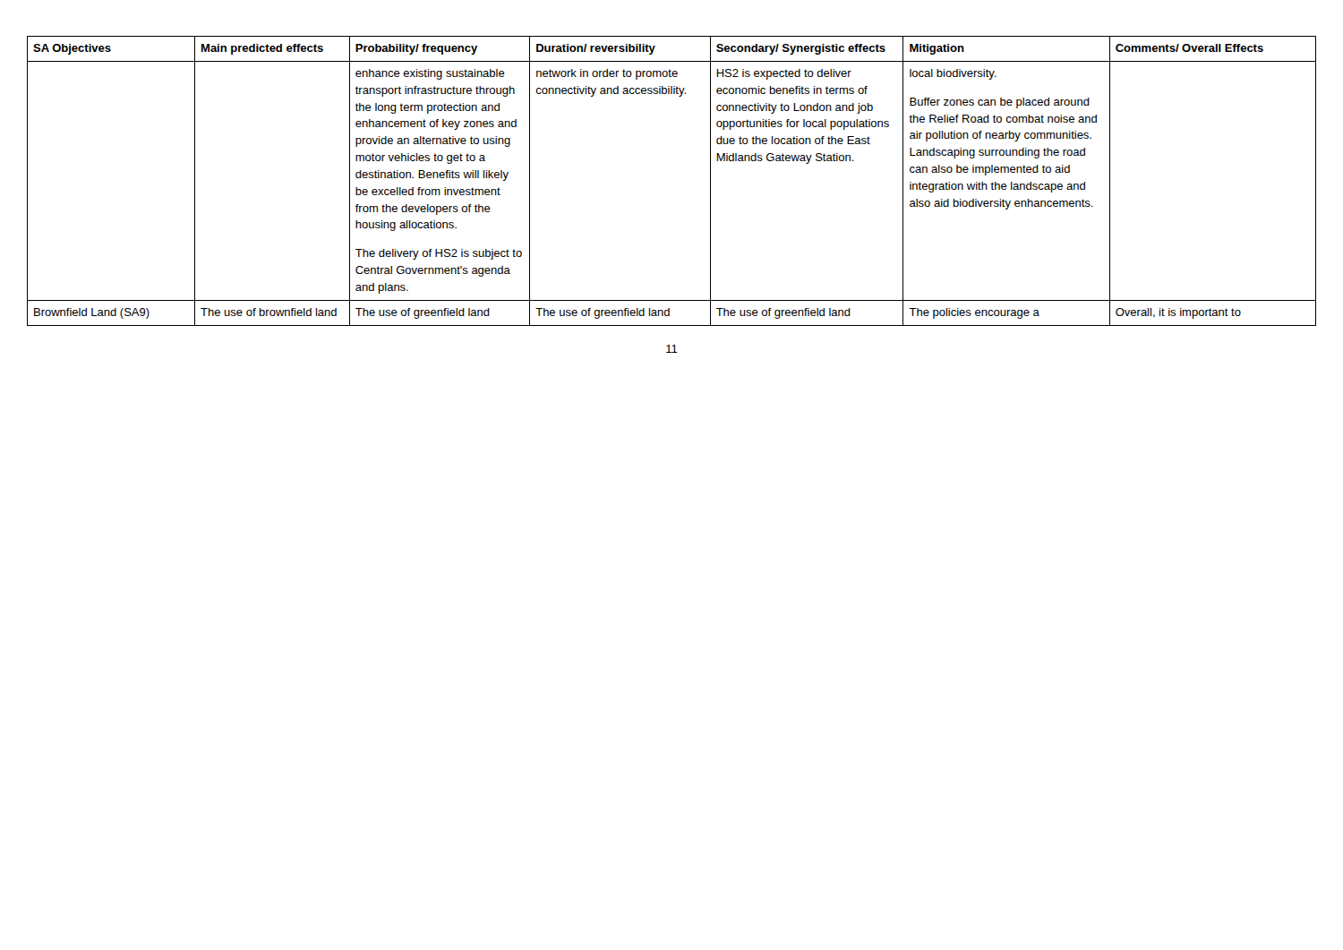| SA Objectives | Main predicted effects | Probability/ frequency | Duration/ reversibility | Secondary/ Synergistic effects | Mitigation | Comments/ Overall Effects |
| --- | --- | --- | --- | --- | --- | --- |
| | | enhance existing sustainable transport infrastructure through the long term protection and enhancement of key zones and provide an alternative to using motor vehicles to get to a destination. Benefits will likely be excelled from investment from the developers of the housing allocations. The delivery of HS2 is subject to Central Government's agenda and plans. | network in order to promote connectivity and accessibility. | HS2 is expected to deliver economic benefits in terms of connectivity to London and job opportunities for local populations due to the location of the East Midlands Gateway Station. | local biodiversity. Buffer zones can be placed around the Relief Road to combat noise and air pollution of nearby communities. Landscaping surrounding the road can also be implemented to aid integration with the landscape and also aid biodiversity enhancements. | |
| Brownfield Land (SA9) | The use of brownfield land | The use of greenfield land | The use of greenfield land | The use of greenfield land | The policies encourage a | Overall, it is important to |
11